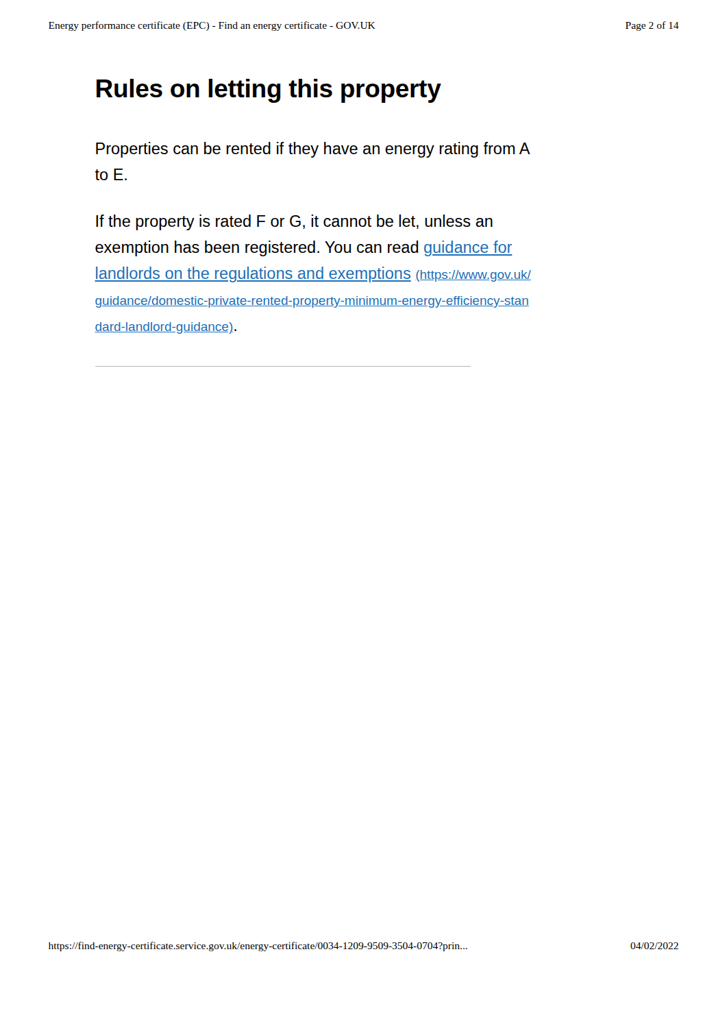Energy performance certificate (EPC) - Find an energy certificate - GOV.UK Page 2 of 14
Rules on letting this property
Properties can be rented if they have an energy rating from A to E.
If the property is rated F or G, it cannot be let, unless an exemption has been registered. You can read guidance for landlords on the regulations and exemptions (https://www.gov.uk/guidance/domestic-private-rented-property-minimum-energy-efficiency-standard-landlord-guidance).
https://find-energy-certificate.service.gov.uk/energy-certificate/0034-1209-9509-3504-0704?prin... 04/02/2022